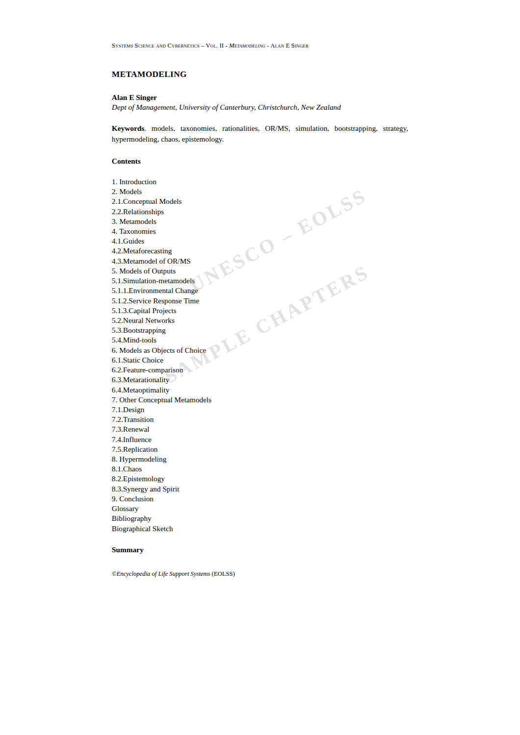Systems Science and Cybernetics – Vol. II - Metamodeling - Alan E Singer
METAMODELING
Alan E Singer
Dept of Management, University of Canterbury, Christchurch, New Zealand
Keywords. models, taxonomies, rationalities, OR/MS, simulation, bootstrapping, strategy, hypermodeling, chaos, epistemology.
Contents
1. Introduction
2. Models
2.1.Conceptual Models
2.2.Relationships
3. Metamodels
4. Taxonomies
4.1.Guides
4.2.Metaforecasting
4.3.Metamodel of OR/MS
5. Models of Outputs
5.1.Simulation-metamodels
5.1.1.Environmental Change
5.1.2.Service Response Time
5.1.3.Capital Projects
5.2.Neural Networks
5.3.Bootstrapping
5.4.Mind-tools
6. Models as Objects of Choice
6.1.Static Choice
6.2.Feature-comparison
6.3.Metarationality
6.4.Metaoptimality
7. Other Conceptual Metamodels
7.1.Design
7.2.Transition
7.3.Renewal
7.4.Influence
7.5.Replication
8. Hypermodeling
8.1.Chaos
8.2.Epistemology
8.3.Synergy and Spirit
9. Conclusion
Glossary
Bibliography
Biographical Sketch
Summary
©Encyclopedia of Life Support Systems (EOLSS)
UNESCO – EOLSS
SAMPLE CHAPTERS